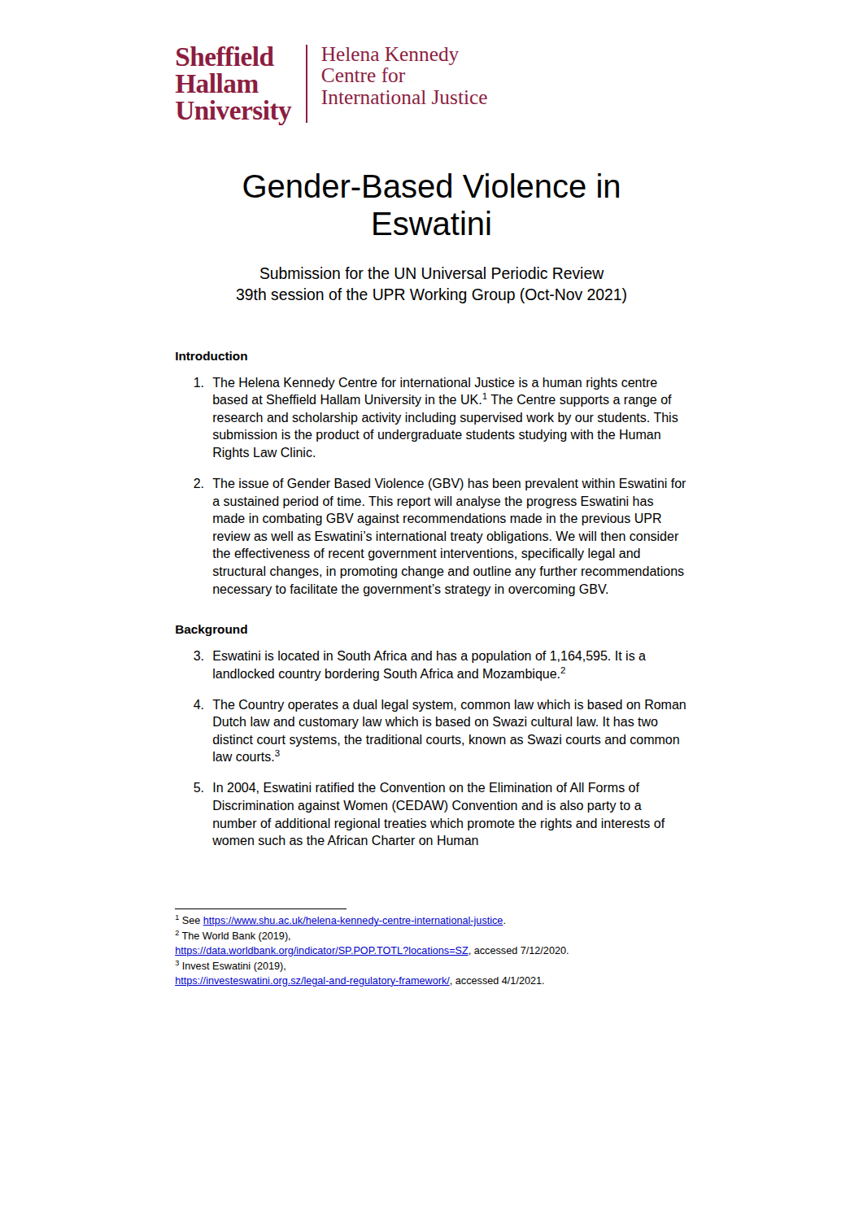Sheffield Hallam University
Helena Kennedy Centre for International Justice
Gender-Based Violence in
Eswatini
Submission for the UN Universal Periodic Review
39th session of the UPR Working Group (Oct-Nov 2021)
Introduction
The Helena Kennedy Centre for international Justice is a human rights centre based at Sheffield Hallam University in the UK.1 The Centre supports a range of research and scholarship activity including supervised work by our students. This submission is the product of undergraduate students studying with the Human Rights Law Clinic.
The issue of Gender Based Violence (GBV) has been prevalent within Eswatini for a sustained period of time. This report will analyse the progress Eswatini has made in combating GBV against recommendations made in the previous UPR review as well as Eswatini’s international treaty obligations. We will then consider the effectiveness of recent government interventions, specifically legal and structural changes, in promoting change and outline any further recommendations necessary to facilitate the government’s strategy in overcoming GBV.
Background
Eswatini is located in South Africa and has a population of 1,164,595. It is a landlocked country bordering South Africa and Mozambique.2
The Country operates a dual legal system, common law which is based on Roman Dutch law and customary law which is based on Swazi cultural law. It has two distinct court systems, the traditional courts, known as Swazi courts and common law courts.3
In 2004, Eswatini ratified the Convention on the Elimination of All Forms of Discrimination against Women (CEDAW) Convention and is also party to a number of additional regional treaties which promote the rights and interests of women such as the African Charter on Human
1 See https://www.shu.ac.uk/helena-kennedy-centre-international-justice.
2 The World Bank (2019),
https://data.worldbank.org/indicator/SP.POP.TOTL?locations=SZ, accessed 7/12/2020.
3 Invest Eswatini (2019),
https://investeswatini.org.sz/legal-and-regulatory-framework/, accessed 4/1/2021.